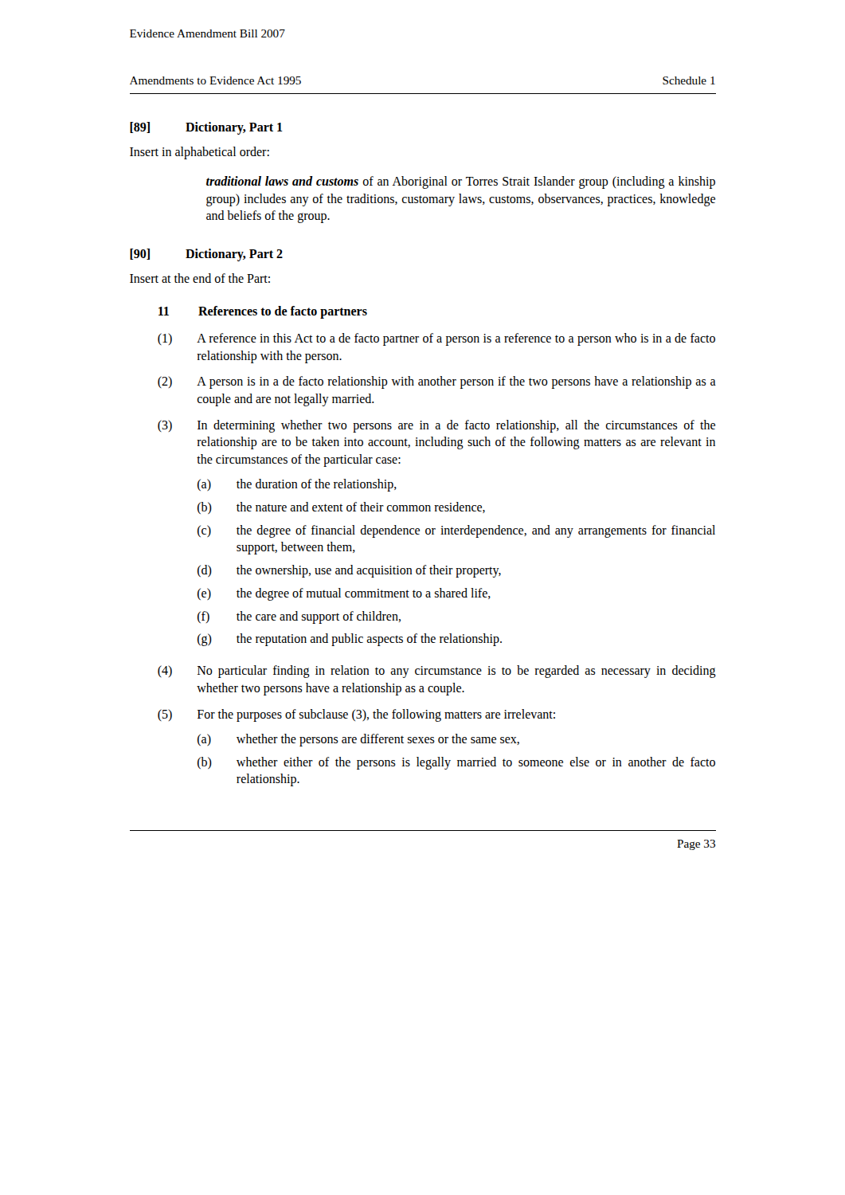Evidence Amendment Bill 2007
Amendments to Evidence Act 1995 Schedule 1
[89] Dictionary, Part 1
Insert in alphabetical order:
traditional laws and customs of an Aboriginal or Torres Strait Islander group (including a kinship group) includes any of the traditions, customary laws, customs, observances, practices, knowledge and beliefs of the group.
[90] Dictionary, Part 2
Insert at the end of the Part:
11 References to de facto partners
(1)
A reference in this Act to a de facto partner of a person is a reference to a person who is in a de facto relationship with the person.
(2)
A person is in a de facto relationship with another person if the two persons have a relationship as a couple and are not legally married.
(3)
In determining whether two persons are in a de facto relationship, all the circumstances of the relationship are to be taken into account, including such of the following matters as are relevant in the circumstances of the particular case:
(a) the duration of the relationship,
(b) the nature and extent of their common residence,
(c) the degree of financial dependence or interdependence, and any arrangements for financial support, between them,
(d) the ownership, use and acquisition of their property,
(e) the degree of mutual commitment to a shared life,
(f) the care and support of children,
(g) the reputation and public aspects of the relationship.
(4)
No particular finding in relation to any circumstance is to be regarded as necessary in deciding whether two persons have a relationship as a couple.
(5)
For the purposes of subclause (3), the following matters are irrelevant:
(a) whether the persons are different sexes or the same sex,
(b) whether either of the persons is legally married to someone else or in another de facto relationship.
Page 33